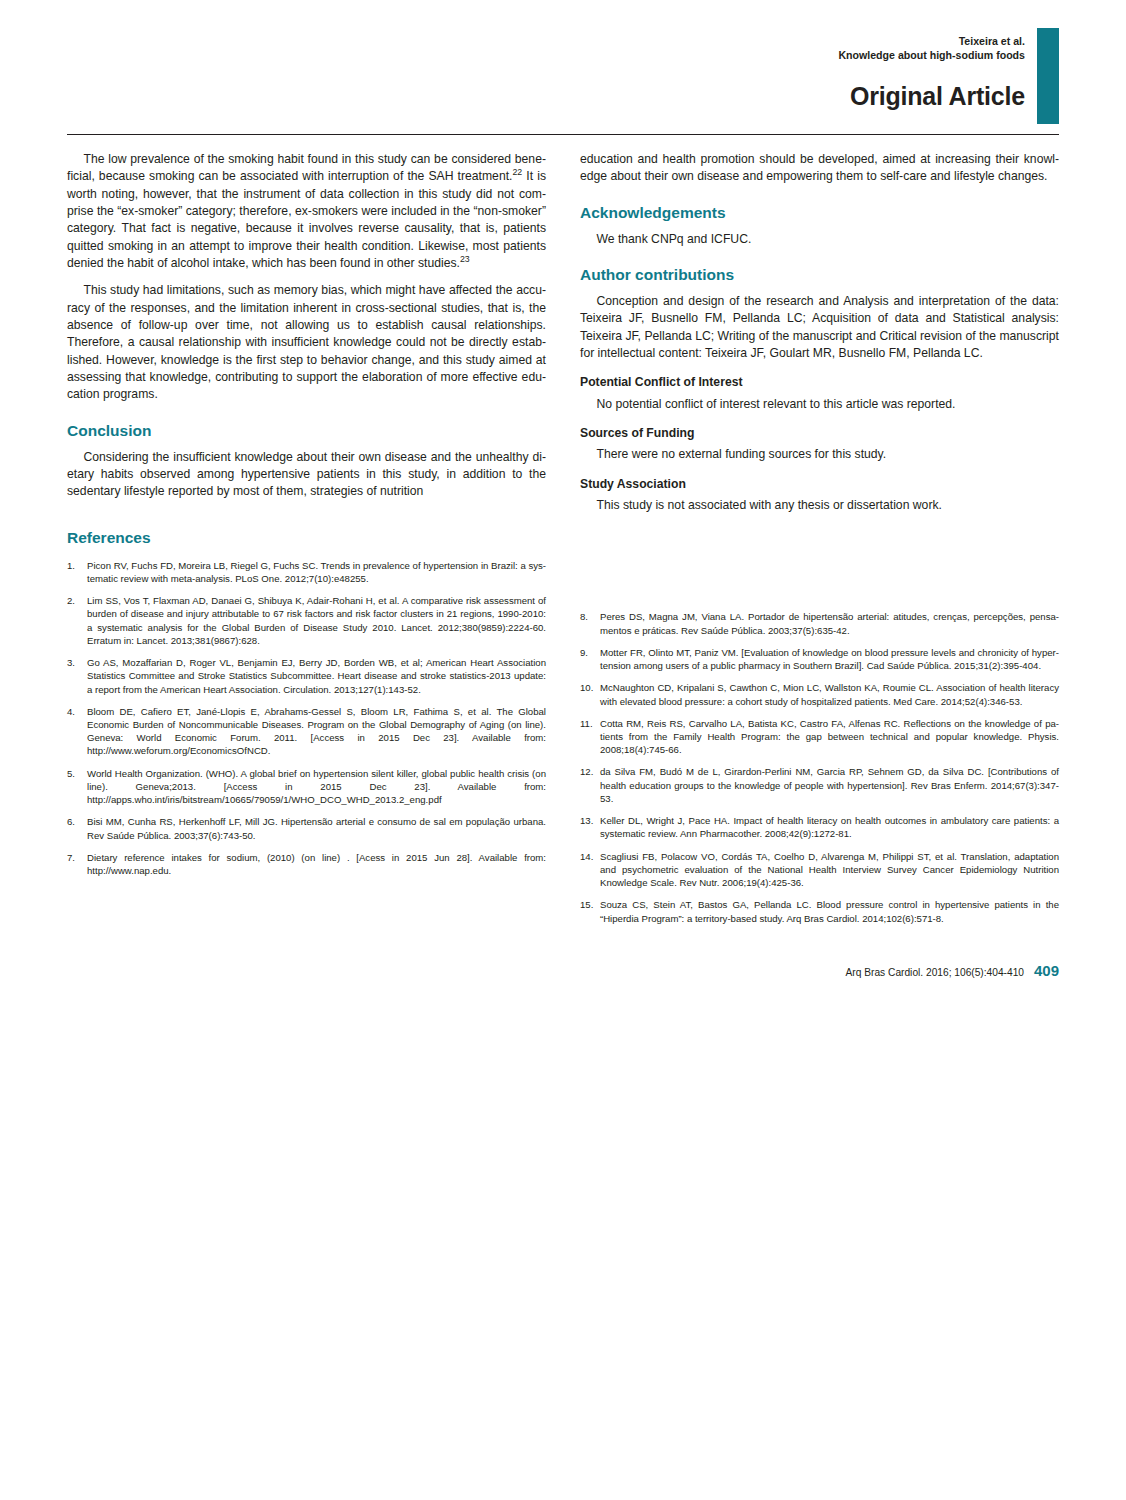Teixeira et al.
Knowledge about high-sodium foods
Original Article
The low prevalence of the smoking habit found in this study can be considered beneficial, because smoking can be associated with interruption of the SAH treatment.22 It is worth noting, however, that the instrument of data collection in this study did not comprise the “ex-smoker” category; therefore, ex-smokers were included in the “non-smoker” category. That fact is negative, because it involves reverse causality, that is, patients quitted smoking in an attempt to improve their health condition. Likewise, most patients denied the habit of alcohol intake, which has been found in other studies.23
This study had limitations, such as memory bias, which might have affected the accuracy of the responses, and the limitation inherent in cross-sectional studies, that is, the absence of follow-up over time, not allowing us to establish causal relationships. Therefore, a causal relationship with insufficient knowledge could not be directly established. However, knowledge is the first step to behavior change, and this study aimed at assessing that knowledge, contributing to support the elaboration of more effective education programs.
Conclusion
Considering the insufficient knowledge about their own disease and the unhealthy dietary habits observed among hypertensive patients in this study, in addition to the sedentary lifestyle reported by most of them, strategies of nutrition
References
Picon RV, Fuchs FD, Moreira LB, Riegel G, Fuchs SC. Trends in prevalence of hypertension in Brazil: a systematic review with meta-analysis. PLoS One. 2012;7(10):e48255.
Lim SS, Vos T, Flaxman AD, Danaei G, Shibuya K, Adair-Rohani H, et al. A comparative risk assessment of burden of disease and injury attributable to 67 risk factors and risk factor clusters in 21 regions, 1990-2010: a systematic analysis for the Global Burden of Disease Study 2010. Lancet. 2012;380(9859):2224-60. Erratum in: Lancet. 2013;381(9867):628.
Go AS, Mozaffarian D, Roger VL, Benjamin EJ, Berry JD, Borden WB, et al; American Heart Association Statistics Committee and Stroke Statistics Subcommittee. Heart disease and stroke statistics-2013 update: a report from the American Heart Association. Circulation. 2013;127(1):143-52.
Bloom DE, Cafiero ET, Jané-Llopis E, Abrahams-Gessel S, Bloom LR, Fathima S, et al. The Global Economic Burden of Noncommunicable Diseases. Program on the Global Demography of Aging (on line). Geneva: World Economic Forum. 2011. [Access in 2015 Dec 23]. Available from: http://www.weforum.org/EconomicsOfNCD.
World Health Organization. (WHO). A global brief on hypertension silent killer, global public health crisis (on line). Geneva;2013. [Access in 2015 Dec 23]. Available from: http://apps.who.int/iris/bitstream/10665/79059/1/WHO_DCO_WHD_2013.2_eng.pdf
Bisi MM, Cunha RS, Herkenhoff LF, Mill JG. Hipertensão arterial e consumo de sal em população urbana. Rev Saúde Pública. 2003;37(6):743-50.
Dietary reference intakes for sodium, (2010) (on line) . [Acess in 2015 Jun 28]. Available from: http://www.nap.edu.
education and health promotion should be developed, aimed at increasing their knowledge about their own disease and empowering them to self-care and lifestyle changes.
Acknowledgements
We thank CNPq and ICFUC.
Author contributions
Conception and design of the research and Analysis and interpretation of the data: Teixeira JF, Busnello FM, Pellanda LC; Acquisition of data and Statistical analysis: Teixeira JF, Pellanda LC; Writing of the manuscript and Critical revision of the manuscript for intellectual content: Teixeira JF, Goulart MR, Busnello FM, Pellanda LC.
Potential Conflict of Interest
No potential conflict of interest relevant to this article was reported.
Sources of Funding
There were no external funding sources for this study.
Study Association
This study is not associated with any thesis or dissertation work.
Peres DS, Magna JM, Viana LA. Portador de hipertensão arterial: atitudes, crenças, percepções, pensamentos e práticas. Rev Saúde Pública. 2003;37(5):635-42.
Motter FR, Olinto MT, Paniz VM. [Evaluation of knowledge on blood pressure levels and chronicity of hypertension among users of a public pharmacy in Southern Brazil]. Cad Saúde Pública. 2015;31(2):395-404.
McNaughton CD, Kripalani S, Cawthon C, Mion LC, Wallston KA, Roumie CL. Association of health literacy with elevated blood pressure: a cohort study of hospitalized patients. Med Care. 2014;52(4):346-53.
Cotta RM, Reis RS, Carvalho LA, Batista KC, Castro FA, Alfenas RC. Reflections on the knowledge of patients from the Family Health Program: the gap between technical and popular knowledge. Physis. 2008;18(4):745-66.
da Silva FM, Budó M de L, Girardon-Perlini NM, Garcia RP, Sehnem GD, da Silva DC. [Contributions of health education groups to the knowledge of people with hypertension]. Rev Bras Enferm. 2014;67(3):347-53.
Keller DL, Wright J, Pace HA. Impact of health literacy on health outcomes in ambulatory care patients: a systematic review. Ann Pharmacother. 2008;42(9):1272-81.
Scagliusi FB, Polacow VO, Cordás TA, Coelho D, Alvarenga M, Philippi ST, et al. Translation, adaptation and psychometric evaluation of the National Health Interview Survey Cancer Epidemiology Nutrition Knowledge Scale. Rev Nutr. 2006;19(4):425-36.
Souza CS, Stein AT, Bastos GA, Pellanda LC. Blood pressure control in hypertensive patients in the “Hiperdia Program”: a territory-based study. Arq Bras Cardiol. 2014;102(6):571-8.
Arq Bras Cardiol. 2016; 106(5):404-410 409